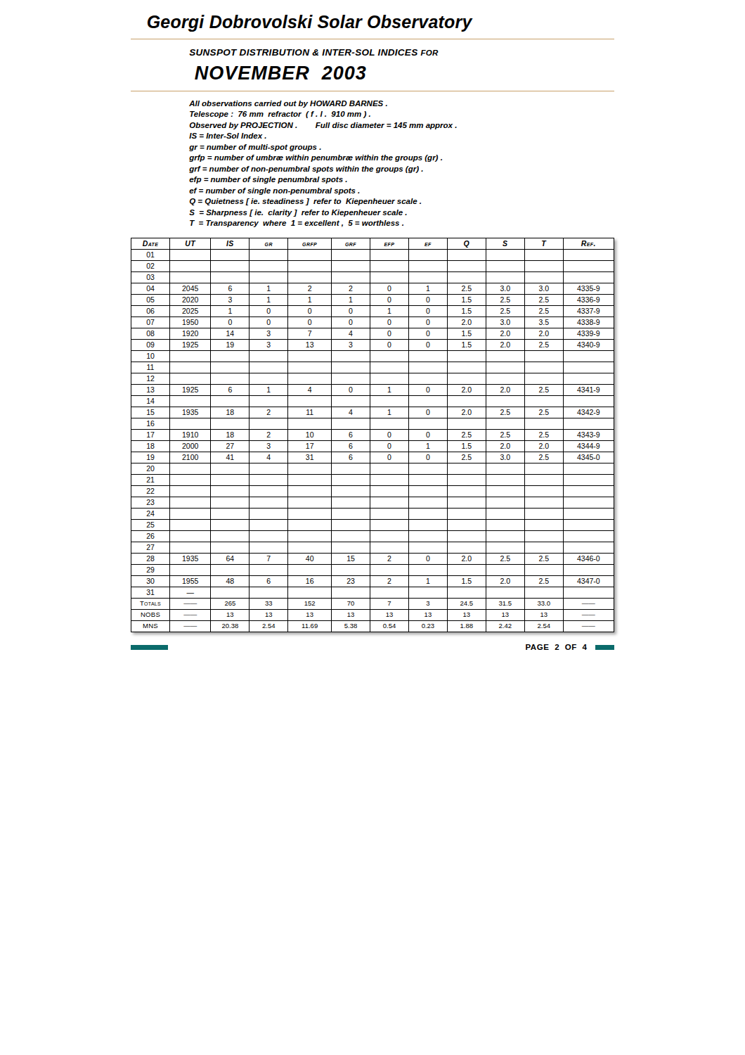Georgi Dobrovolski Solar Observatory
SUNSPOT DISTRIBUTION & INTER-SOL INDICES FOR
NOVEMBER 2003
All observations carried out by HOWARD BARNES .
Telescope : 76 mm refractor ( f . l . 910 mm ) .
Observed by PROJECTION . Full disc diameter = 145 mm approx .
IS = Inter-Sol Index .
gr = number of multi-spot groups .
grfp = number of umbræ within penumbræ within the groups (gr) .
grf = number of non-penumbral spots within the groups (gr) .
efp = number of single penumbral spots .
ef = number of single non-penumbral spots .
Q = Quietness [ ie. steadiness ] refer to Kiepenheuer scale .
S = Sharpness [ ie. clarity ] refer to Kiepenheuer scale .
T = Transparency where 1 = excellent , 5 = worthless .
| Date | UT | IS | gr | grfp | grf | efp | ef | Q | S | T | Ref. |
| --- | --- | --- | --- | --- | --- | --- | --- | --- | --- | --- | --- |
| 01 | | | | | | | | | | | |
| 02 | | | | | | | | | | | |
| 03 | | | | | | | | | | | |
| 04 | 2045 | 6 | 1 | 2 | 2 | 0 | 1 | 2.5 | 3.0 | 3.0 | 4335-9 |
| 05 | 2020 | 3 | 1 | 1 | 1 | 0 | 0 | 1.5 | 2.5 | 2.5 | 4336-9 |
| 06 | 2025 | 1 | 0 | 0 | 0 | 1 | 0 | 1.5 | 2.5 | 2.5 | 4337-9 |
| 07 | 1950 | 0 | 0 | 0 | 0 | 0 | 0 | 2.0 | 3.0 | 3.5 | 4338-9 |
| 08 | 1920 | 14 | 3 | 7 | 4 | 0 | 0 | 1.5 | 2.0 | 2.0 | 4339-9 |
| 09 | 1925 | 19 | 3 | 13 | 3 | 0 | 0 | 1.5 | 2.0 | 2.5 | 4340-9 |
| 10 | | | | | | | | | | | |
| 11 | | | | | | | | | | | |
| 12 | | | | | | | | | | | |
| 13 | 1925 | 6 | 1 | 4 | 0 | 1 | 0 | 2.0 | 2.0 | 2.5 | 4341-9 |
| 14 | | | | | | | | | | | |
| 15 | 1935 | 18 | 2 | 11 | 4 | 1 | 0 | 2.0 | 2.5 | 2.5 | 4342-9 |
| 16 | | | | | | | | | | | |
| 17 | 1910 | 18 | 2 | 10 | 6 | 0 | 0 | 2.5 | 2.5 | 2.5 | 4343-9 |
| 18 | 2000 | 27 | 3 | 17 | 6 | 0 | 1 | 1.5 | 2.0 | 2.0 | 4344-9 |
| 19 | 2100 | 41 | 4 | 31 | 6 | 0 | 0 | 2.5 | 3.0 | 2.5 | 4345-0 |
| 20 | | | | | | | | | | | |
| 21 | | | | | | | | | | | |
| 22 | | | | | | | | | | | |
| 23 | | | | | | | | | | | |
| 24 | | | | | | | | | | | |
| 25 | | | | | | | | | | | |
| 26 | | | | | | | | | | | |
| 27 | | | | | | | | | | | |
| 28 | 1935 | 64 | 7 | 40 | 15 | 2 | 0 | 2.0 | 2.5 | 2.5 | 4346-0 |
| 29 | | | | | | | | | | | |
| 30 | 1955 | 48 | 6 | 16 | 23 | 2 | 1 | 1.5 | 2.0 | 2.5 | 4347-0 |
| 31 | — | | | | | | | | | | |
| Totals | —— | 265 | 33 | 152 | 70 | 7 | 3 | 24.5 | 31.5 | 33.0 | —— |
| NOBS | —— | 13 | 13 | 13 | 13 | 13 | 13 | 13 | 13 | 13 | —— |
| MNS | —— | 20.38 | 2.54 | 11.69 | 5.38 | 0.54 | 0.23 | 1.88 | 2.42 | 2.54 | —— |
PAGE 2 OF 4